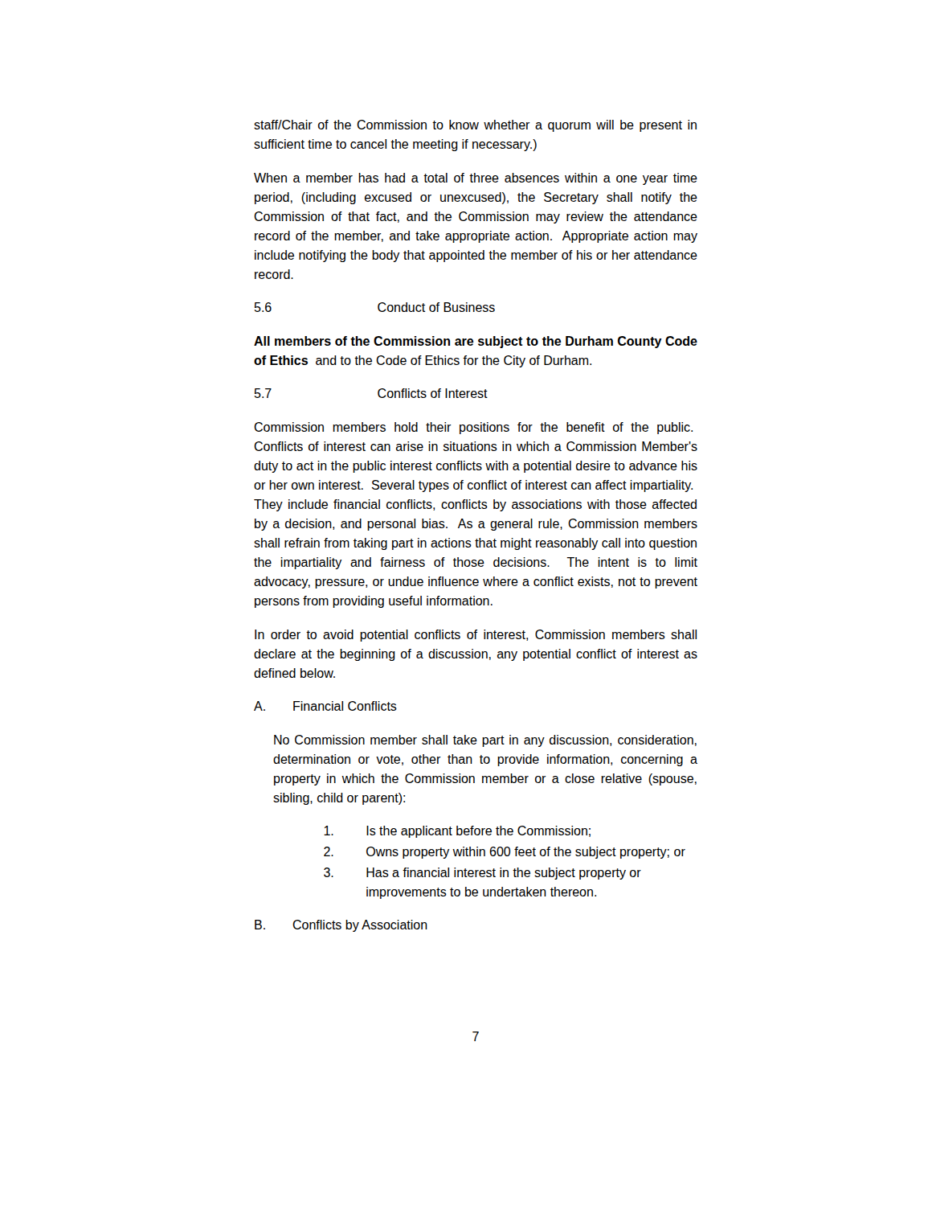staff/Chair of the Commission to know whether a quorum will be present in sufficient time to cancel the meeting if necessary.)
When a member has had a total of three absences within a one year time period, (including excused or unexcused), the Secretary shall notify the Commission of that fact, and the Commission may review the attendance record of the member, and take appropriate action. Appropriate action may include notifying the body that appointed the member of his or her attendance record.
5.6 Conduct of Business
All members of the Commission are subject to the Durham County Code of Ethics and to the Code of Ethics for the City of Durham.
5.7 Conflicts of Interest
Commission members hold their positions for the benefit of the public. Conflicts of interest can arise in situations in which a Commission Member's duty to act in the public interest conflicts with a potential desire to advance his or her own interest. Several types of conflict of interest can affect impartiality. They include financial conflicts, conflicts by associations with those affected by a decision, and personal bias. As a general rule, Commission members shall refrain from taking part in actions that might reasonably call into question the impartiality and fairness of those decisions. The intent is to limit advocacy, pressure, or undue influence where a conflict exists, not to prevent persons from providing useful information.
In order to avoid potential conflicts of interest, Commission members shall declare at the beginning of a discussion, any potential conflict of interest as defined below.
A. Financial Conflicts
No Commission member shall take part in any discussion, consideration, determination or vote, other than to provide information, concerning a property in which the Commission member or a close relative (spouse, sibling, child or parent):
1. Is the applicant before the Commission;
2. Owns property within 600 feet of the subject property; or
3. Has a financial interest in the subject property or improvements to be undertaken thereon.
B. Conflicts by Association
7